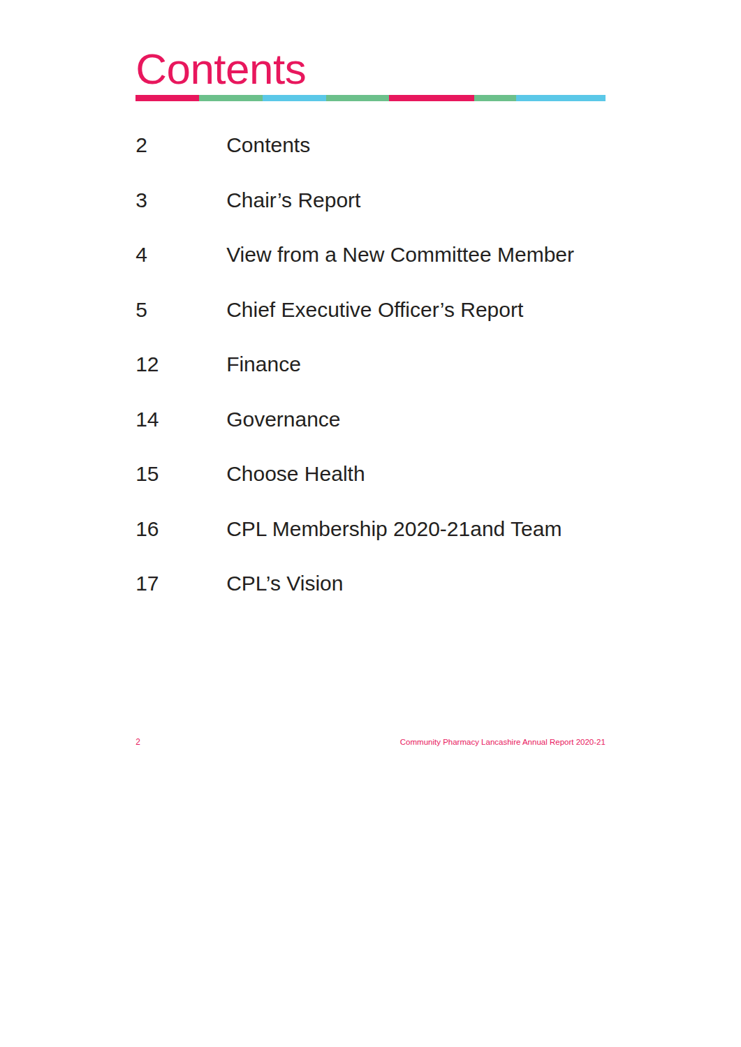Contents
2 Contents
3 Chair’s Report
4 View from a New Committee Member
5 Chief Executive Officer’s Report
12 Finance
14 Governance
15 Choose Health
16 CPL Membership 2020-21and Team
17 CPL’s Vision
2 Community Pharmacy Lancashire Annual Report 2020-21